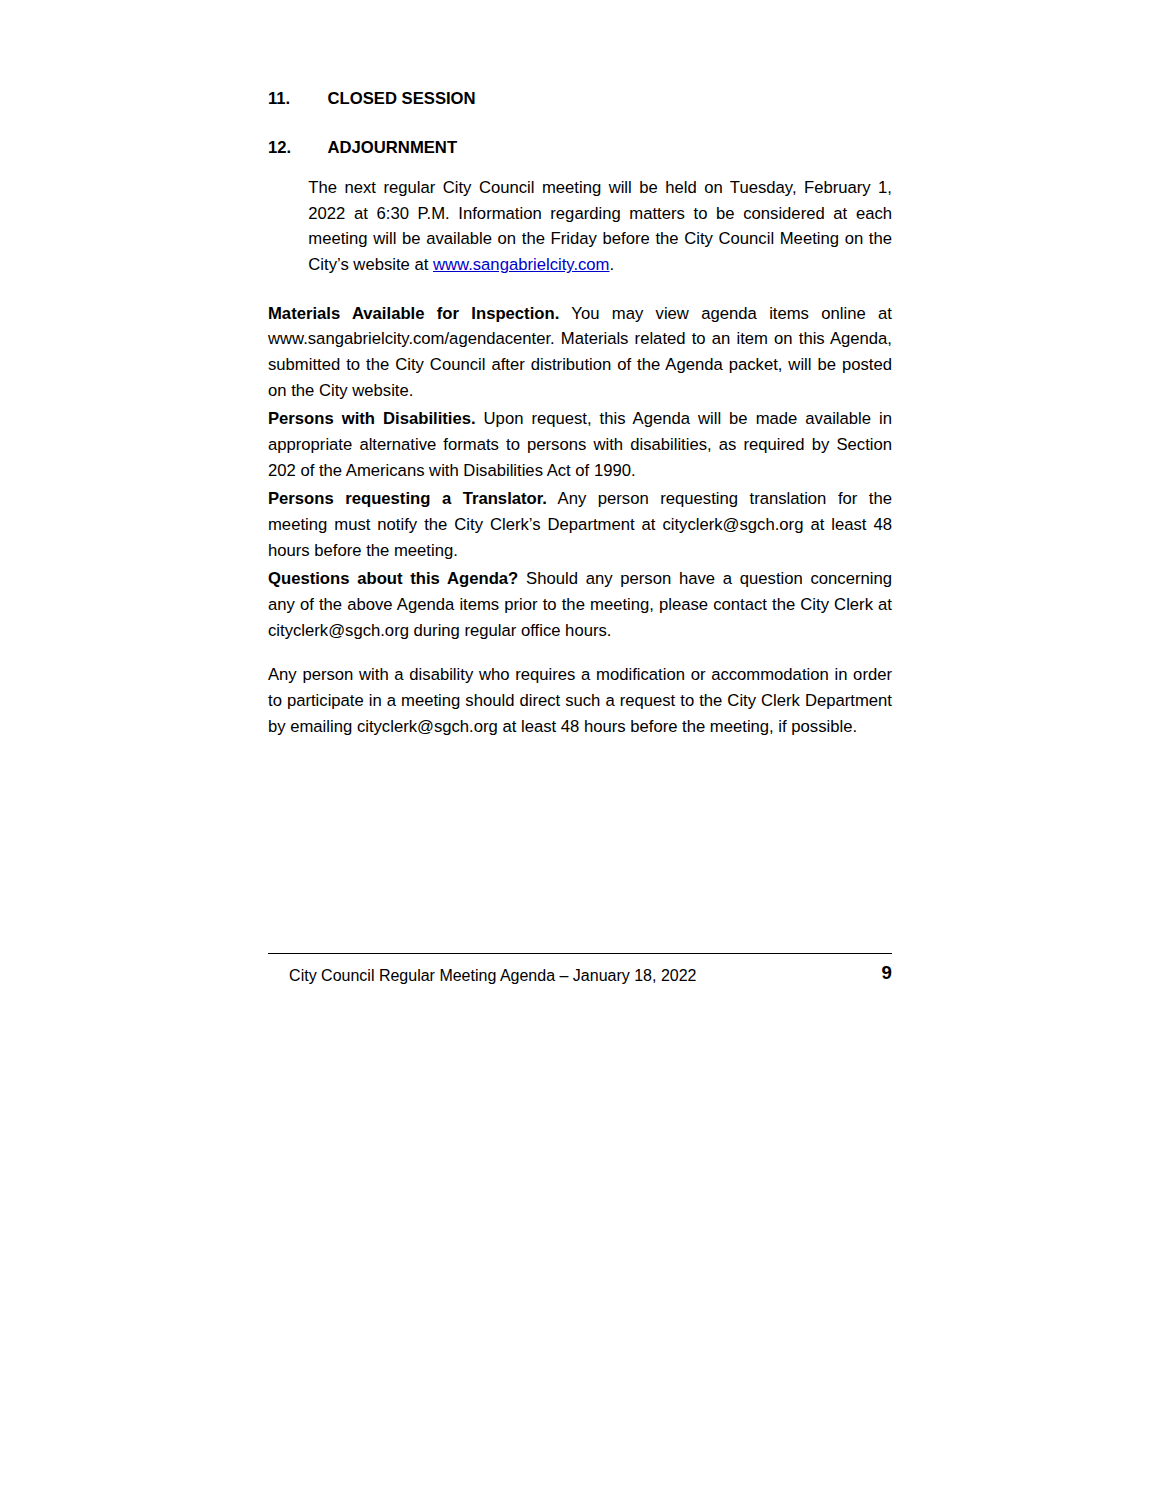11. CLOSED SESSION
12. ADJOURNMENT
The next regular City Council meeting will be held on Tuesday, February 1, 2022 at 6:30 P.M. Information regarding matters to be considered at each meeting will be available on the Friday before the City Council Meeting on the City’s website at www.sangabrielcity.com.
Materials Available for Inspection. You may view agenda items online at www.sangabrielcity.com/agendacenter. Materials related to an item on this Agenda, submitted to the City Council after distribution of the Agenda packet, will be posted on the City website.
Persons with Disabilities. Upon request, this Agenda will be made available in appropriate alternative formats to persons with disabilities, as required by Section 202 of the Americans with Disabilities Act of 1990.
Persons requesting a Translator. Any person requesting translation for the meeting must notify the City Clerk’s Department at cityclerk@sgch.org at least 48 hours before the meeting.
Questions about this Agenda? Should any person have a question concerning any of the above Agenda items prior to the meeting, please contact the City Clerk at cityclerk@sgch.org during regular office hours.
Any person with a disability who requires a modification or accommodation in order to participate in a meeting should direct such a request to the City Clerk Department by emailing cityclerk@sgch.org at least 48 hours before the meeting, if possible.
9 City Council Regular Meeting Agenda – January 18, 2022